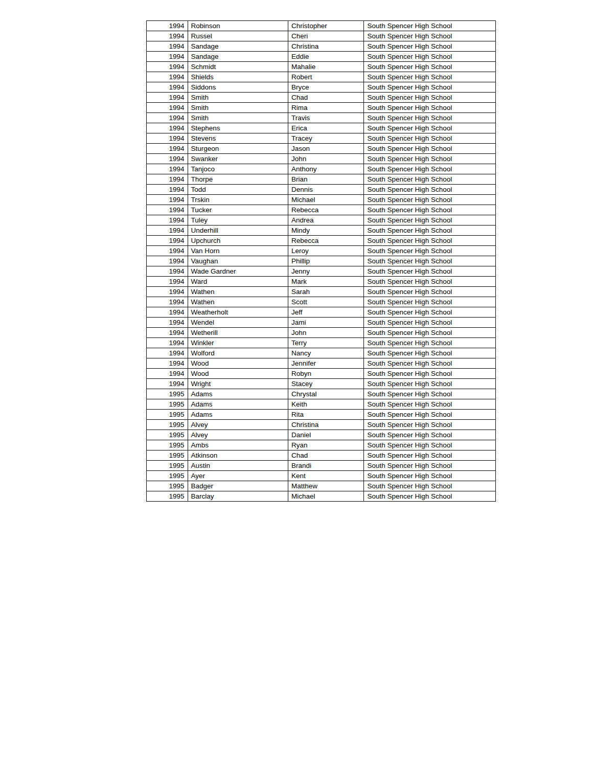| | 1994 | Robinson | Christopher | South Spencer High School |
| | 1994 | Russel | Cheri | South Spencer High School |
| | 1994 | Sandage | Christina | South Spencer High School |
| | 1994 | Sandage | Eddie | South Spencer High School |
| | 1994 | Schmidt | Mahalie | South Spencer High School |
| | 1994 | Shields | Robert | South Spencer High School |
| | 1994 | Siddons | Bryce | South Spencer High School |
| | 1994 | Smith | Chad | South Spencer High School |
| | 1994 | Smith | Rima | South Spencer High School |
| | 1994 | Smith | Travis | South Spencer High School |
| | 1994 | Stephens | Erica | South Spencer High School |
| | 1994 | Stevens | Tracey | South Spencer High School |
| | 1994 | Sturgeon | Jason | South Spencer High School |
| | 1994 | Swanker | John | South Spencer High School |
| | 1994 | Tanjoco | Anthony | South Spencer High School |
| | 1994 | Thorpe | Brian | South Spencer High School |
| | 1994 | Todd | Dennis | South Spencer High School |
| | 1994 | Trskin | Michael | South Spencer High School |
| | 1994 | Tucker | Rebecca | South Spencer High School |
| | 1994 | Tuley | Andrea | South Spencer High School |
| | 1994 | Underhill | Mindy | South Spencer High School |
| | 1994 | Upchurch | Rebecca | South Spencer High School |
| | 1994 | Van Horn | Leroy | South Spencer High School |
| | 1994 | Vaughan | Phillip | South Spencer High School |
| | 1994 | Wade Gardner | Jenny | South Spencer High School |
| | 1994 | Ward | Mark | South Spencer High School |
| | 1994 | Wathen | Sarah | South Spencer High School |
| | 1994 | Wathen | Scott | South Spencer High School |
| | 1994 | Weatherholt | Jeff | South Spencer High School |
| | 1994 | Wendel | Jami | South Spencer High School |
| | 1994 | Wetherill | John | South Spencer High School |
| | 1994 | Winkler | Terry | South Spencer High School |
| | 1994 | Wolford | Nancy | South Spencer High School |
| | 1994 | Wood | Jennifer | South Spencer High School |
| | 1994 | Wood | Robyn | South Spencer High School |
| | 1994 | Wright | Stacey | South Spencer High School |
| | 1995 | Adams | Chrystal | South Spencer High School |
| | 1995 | Adams | Keith | South Spencer High School |
| | 1995 | Adams | Rita | South Spencer High School |
| | 1995 | Alvey | Christina | South Spencer High School |
| | 1995 | Alvey | Daniel | South Spencer High School |
| | 1995 | Ambs | Ryan | South Spencer High School |
| | 1995 | Atkinson | Chad | South Spencer High School |
| | 1995 | Austin | Brandi | South Spencer High School |
| | 1995 | Ayer | Kent | South Spencer High School |
| | 1995 | Badger | Matthew | South Spencer High School |
| | 1995 | Barclay | Michael | South Spencer High School |